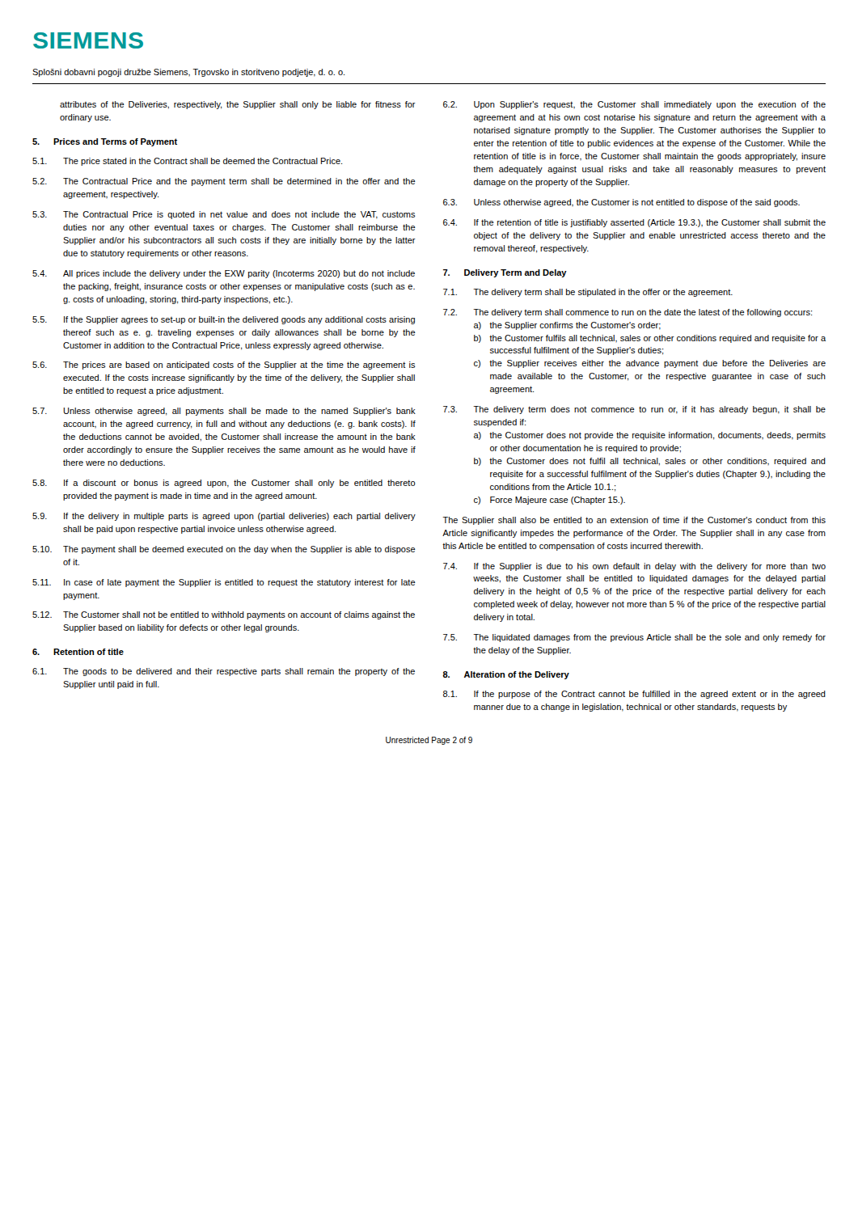SIEMENS
Splošni dobavni pogoji družbe Siemens, Trgovsko in storitveno podjetje, d. o. o.
attributes of the Deliveries, respectively, the Supplier shall only be liable for fitness for ordinary use.
5. Prices and Terms of Payment
5.1.
The price stated in the Contract shall be deemed the Contractual Price.
5.2.
The Contractual Price and the payment term shall be determined in the offer and the agreement, respectively.
5.3.
The Contractual Price is quoted in net value and does not include the VAT, customs duties nor any other eventual taxes or charges. The Customer shall reimburse the Supplier and/or his subcontractors all such costs if they are initially borne by the latter due to statutory requirements or other reasons.
5.4.
All prices include the delivery under the EXW parity (Incoterms 2020) but do not include the packing, freight, insurance costs or other expenses or manipulative costs (such as e. g. costs of unloading, storing, third-party inspections, etc.).
5.5.
If the Supplier agrees to set-up or built-in the delivered goods any additional costs arising thereof such as e. g. traveling expenses or daily allowances shall be borne by the Customer in addition to the Contractual Price, unless expressly agreed otherwise.
5.6.
The prices are based on anticipated costs of the Supplier at the time the agreement is executed. If the costs increase significantly by the time of the delivery, the Supplier shall be entitled to request a price adjustment.
5.7.
Unless otherwise agreed, all payments shall be made to the named Supplier's bank account, in the agreed currency, in full and without any deductions (e. g. bank costs). If the deductions cannot be avoided, the Customer shall increase the amount in the bank order accordingly to ensure the Supplier receives the same amount as he would have if there were no deductions.
5.8.
If a discount or bonus is agreed upon, the Customer shall only be entitled thereto provided the payment is made in time and in the agreed amount.
5.9.
If the delivery in multiple parts is agreed upon (partial deliveries) each partial delivery shall be paid upon respective partial invoice unless otherwise agreed.
5.10.
The payment shall be deemed executed on the day when the Supplier is able to dispose of it.
5.11.
In case of late payment the Supplier is entitled to request the statutory interest for late payment.
5.12.
The Customer shall not be entitled to withhold payments on account of claims against the Supplier based on liability for defects or other legal grounds.
6. Retention of title
6.1.
The goods to be delivered and their respective parts shall remain the property of the Supplier until paid in full.
6.2.
Upon Supplier's request, the Customer shall immediately upon the execution of the agreement and at his own cost notarise his signature and return the agreement with a notarised signature promptly to the Supplier. The Customer authorises the Supplier to enter the retention of title to public evidences at the expense of the Customer. While the retention of title is in force, the Customer shall maintain the goods appropriately, insure them adequately against usual risks and take all reasonably measures to prevent damage on the property of the Supplier.
6.3.
Unless otherwise agreed, the Customer is not entitled to dispose of the said goods.
6.4.
If the retention of title is justifiably asserted (Article 19.3.), the Customer shall submit the object of the delivery to the Supplier and enable unrestricted access thereto and the removal thereof, respectively.
7. Delivery Term and Delay
7.1.
The delivery term shall be stipulated in the offer or the agreement.
7.2.
The delivery term shall commence to run on the date the latest of the following occurs:
a)
the Supplier confirms the Customer's order;
b)
the Customer fulfils all technical, sales or other conditions required and requisite for a successful fulfilment of the Supplier's duties;
c)
the Supplier receives either the advance payment due before the Deliveries are made available to the Customer, or the respective guarantee in case of such agreement.
7.3.
The delivery term does not commence to run or, if it has already begun, it shall be suspended if:
a)
the Customer does not provide the requisite information, documents, deeds, permits or other documentation he is required to provide;
b)
the Customer does not fulfil all technical, sales or other conditions, required and requisite for a successful fulfilment of the Supplier's duties (Chapter 9.), including the conditions from the Article 10.1.;
c)
Force Majeure case (Chapter 15.).
The Supplier shall also be entitled to an extension of time if the Customer's conduct from this Article significantly impedes the performance of the Order. The Supplier shall in any case from this Article be entitled to compensation of costs incurred therewith.
7.4.
If the Supplier is due to his own default in delay with the delivery for more than two weeks, the Customer shall be entitled to liquidated damages for the delayed partial delivery in the height of 0,5 % of the price of the respective partial delivery for each completed week of delay, however not more than 5 % of the price of the respective partial delivery in total.
7.5.
The liquidated damages from the previous Article shall be the sole and only remedy for the delay of the Supplier.
8. Alteration of the Delivery
8.1.
If the purpose of the Contract cannot be fulfilled in the agreed extent or in the agreed manner due to a change in legislation, technical or other standards, requests by
Unrestricted Page 2 of 9